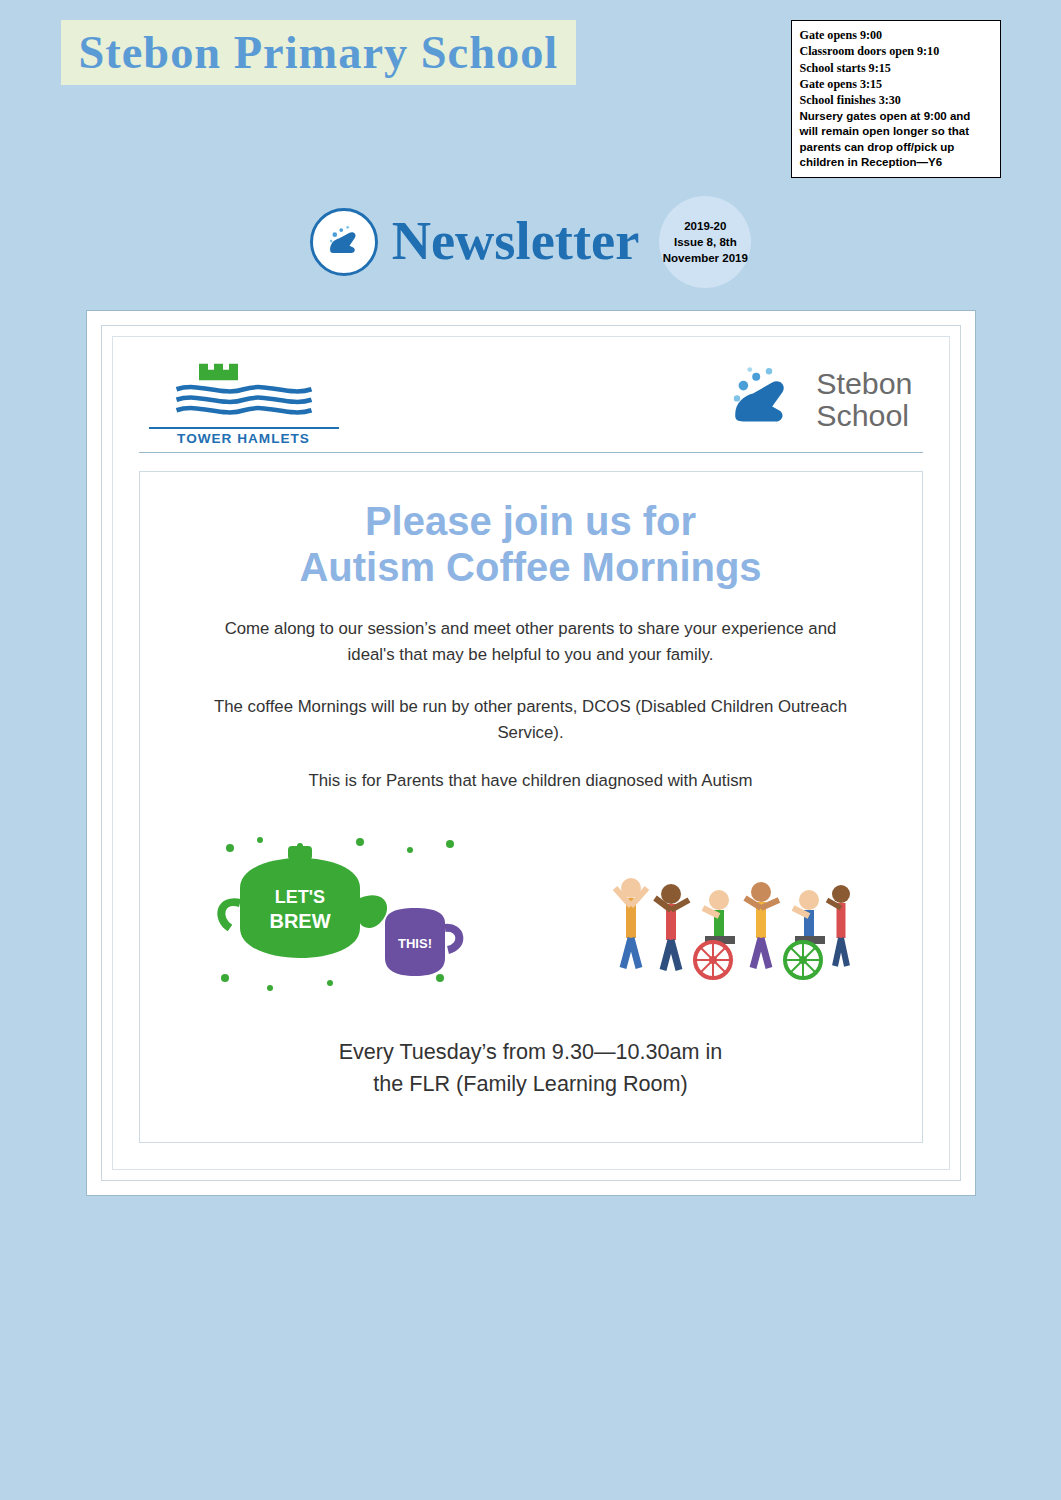Stebon Primary School
Gate opens 9:00
Classroom doors open 9:10
School starts 9:15
Gate opens 3:15
School finishes 3:30
Nursery gates open at 9:00 and will remain open longer so that parents can drop off/pick up children in Reception—Y6
Newsletter
2019-20 Issue 8, 8th November 2019
TOWER HAMLETS
StebonSchool
Please join us forAutism Coffee Mornings
Come along to our session’s and meet other parents to share your experience and ideal's that may be helpful to you and your family.
The coffee Mornings will be run by other parents, DCOS (Disabled Children Outreach Service).
This is for Parents that have children diagnosed with Autism
LET'S BREW THIS!
Every Tuesday’s from 9.30—10.30am inthe FLR (Family Learning Room)